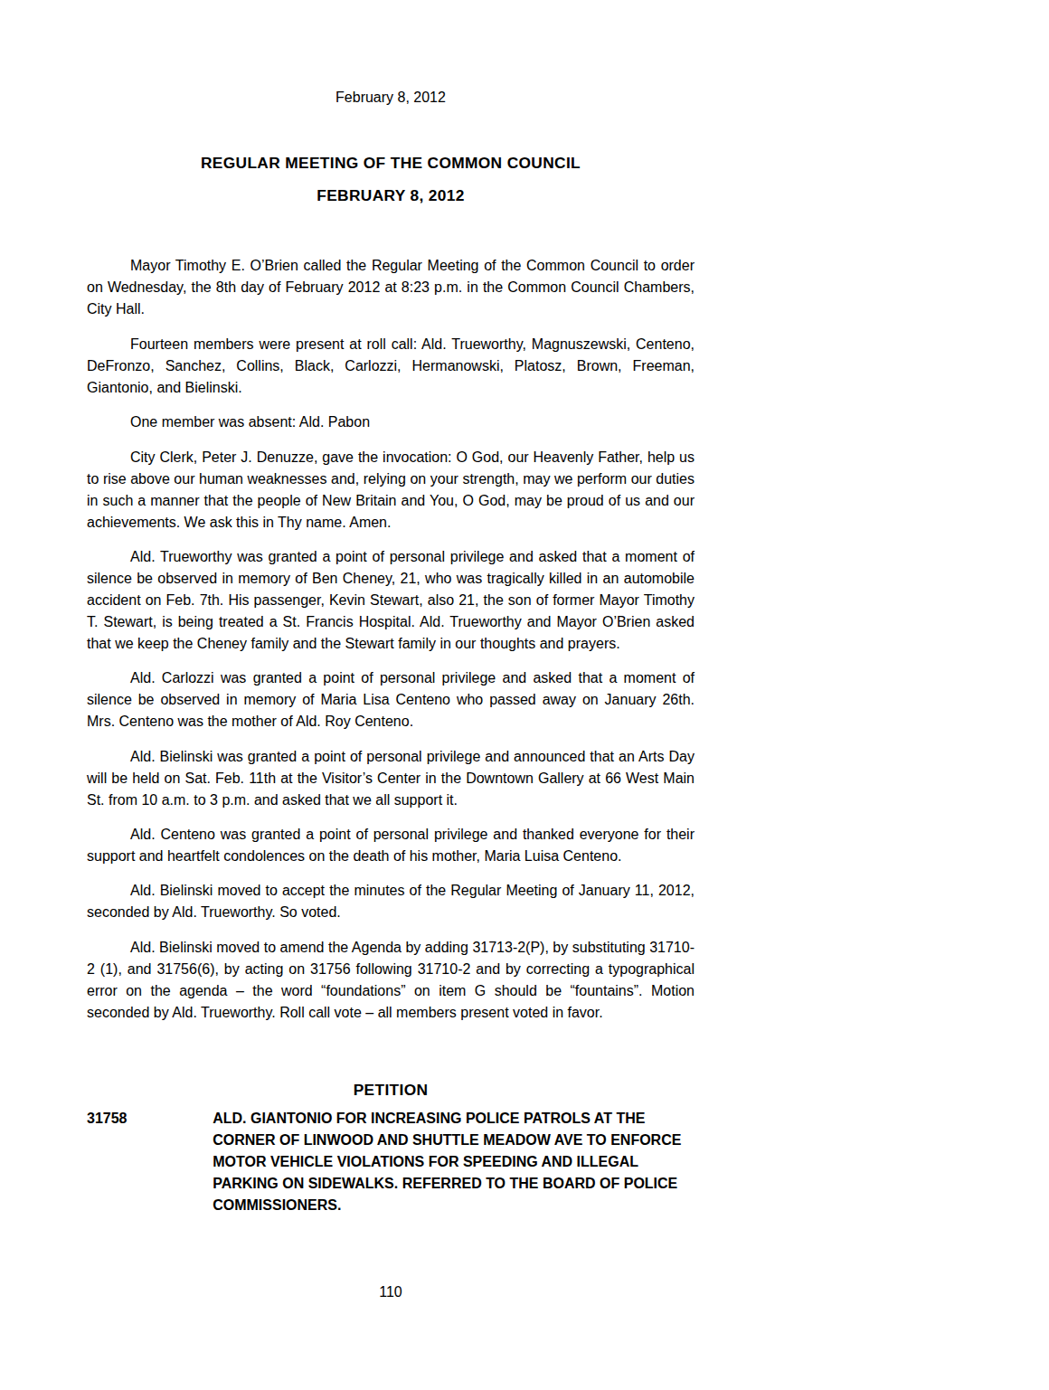February 8, 2012
REGULAR MEETING OF THE COMMON COUNCIL
FEBRUARY 8, 2012
Mayor Timothy E. O’Brien called the Regular Meeting of the Common Council to order on Wednesday, the 8th day of February 2012 at 8:23 p.m. in the Common Council Chambers, City Hall.
Fourteen members were present at roll call: Ald. Trueworthy, Magnuszewski, Centeno, DeFronzo, Sanchez, Collins, Black, Carlozzi, Hermanowski, Platosz, Brown, Freeman, Giantonio, and Bielinski.
One member was absent: Ald. Pabon
City Clerk, Peter J. Denuzze, gave the invocation: O God, our Heavenly Father, help us to rise above our human weaknesses and, relying on your strength, may we perform our duties in such a manner that the people of New Britain and You, O God, may be proud of us and our achievements. We ask this in Thy name. Amen.
Ald. Trueworthy was granted a point of personal privilege and asked that a moment of silence be observed in memory of Ben Cheney, 21, who was tragically killed in an automobile accident on Feb. 7th. His passenger, Kevin Stewart, also 21, the son of former Mayor Timothy T. Stewart, is being treated a St. Francis Hospital. Ald. Trueworthy and Mayor O’Brien asked that we keep the Cheney family and the Stewart family in our thoughts and prayers.
Ald. Carlozzi was granted a point of personal privilege and asked that a moment of silence be observed in memory of Maria Lisa Centeno who passed away on January 26th. Mrs. Centeno was the mother of Ald. Roy Centeno.
Ald. Bielinski was granted a point of personal privilege and announced that an Arts Day will be held on Sat. Feb. 11th at the Visitor’s Center in the Downtown Gallery at 66 West Main St. from 10 a.m. to 3 p.m. and asked that we all support it.
Ald. Centeno was granted a point of personal privilege and thanked everyone for their support and heartfelt condolences on the death of his mother, Maria Luisa Centeno.
Ald. Bielinski moved to accept the minutes of the Regular Meeting of January 11, 2012, seconded by Ald. Trueworthy. So voted.
Ald. Bielinski moved to amend the Agenda by adding 31713-2(P), by substituting 31710-2 (1), and 31756(6), by acting on 31756 following 31710-2 and by correcting a typographical error on the agenda – the word “foundations” on item G should be “fountains”. Motion seconded by Ald. Trueworthy. Roll call vote – all members present voted in favor.
PETITION
| 31758 | ALD. GIANTONIO FOR INCREASING POLICE PATROLS AT THE CORNER OF LINWOOD AND SHUTTLE MEADOW AVE TO ENFORCE MOTOR VEHICLE VIOLATIONS FOR SPEEDING AND ILLEGAL PARKING ON SIDEWALKS. REFERRED TO THE BOARD OF POLICE COMMISSIONERS. |
110